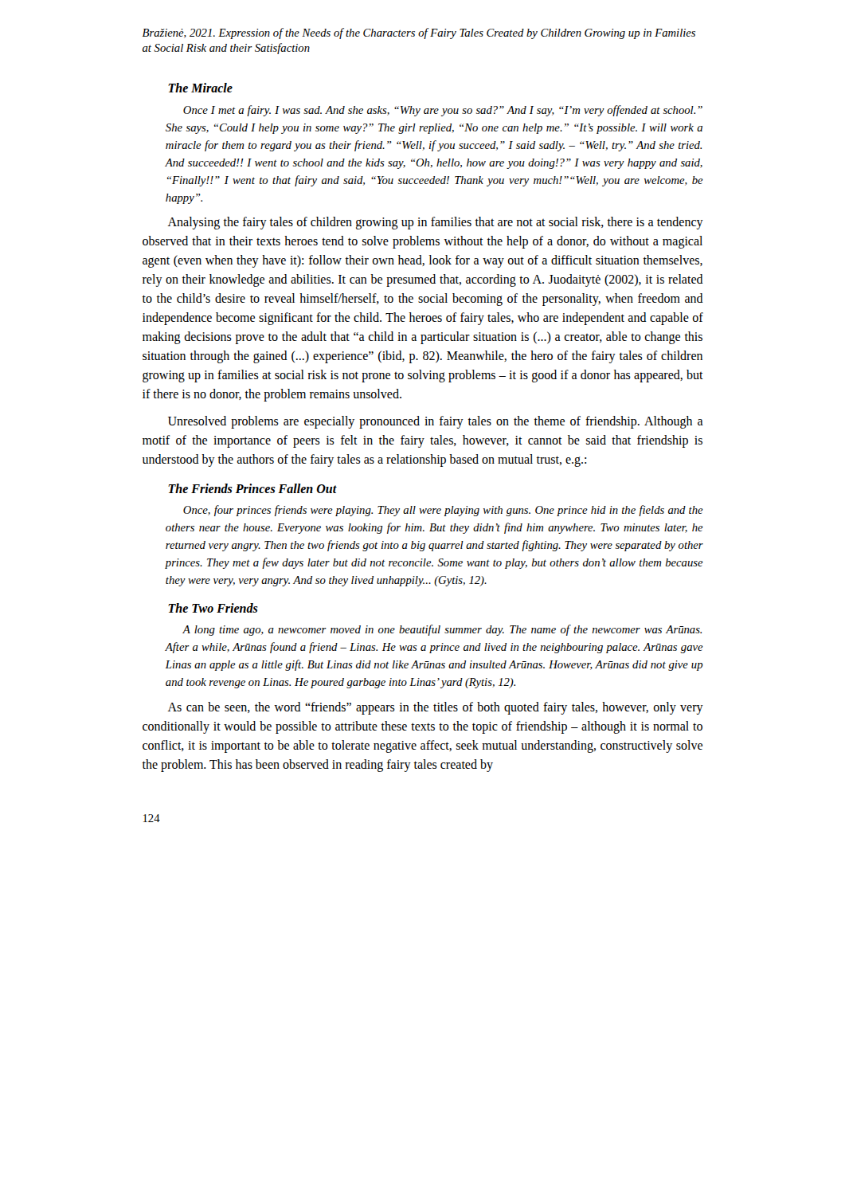Bražienė, 2021. Expression of the Needs of the Characters of Fairy Tales Created by Children Growing up in Families at Social Risk and their Satisfaction
The Miracle
Once I met a fairy. I was sad. And she asks, “Why are you so sad?” And I say, “I’m very offended at school.” She says, “Could I help you in some way?” The girl replied, “No one can help me.” “It’s possible. I will work a miracle for them to regard you as their friend.” “Well, if you succeed,” I said sadly. – “Well, try.” And she tried. And succeeded!! I went to school and the kids say, “Oh, hello, how are you doing!?” I was very happy and said, “Finally!!” I went to that fairy and said, “You succeeded! Thank you very much!”“Well, you are welcome, be happy”.
Analysing the fairy tales of children growing up in families that are not at social risk, there is a tendency observed that in their texts heroes tend to solve problems without the help of a donor, do without a magical agent (even when they have it): follow their own head, look for a way out of a difficult situation themselves, rely on their knowledge and abilities. It can be presumed that, according to A. Juodaitytė (2002), it is related to the child’s desire to reveal himself/herself, to the social becoming of the personality, when freedom and independence become significant for the child. The heroes of fairy tales, who are independent and capable of making decisions prove to the adult that “a child in a particular situation is (...) a creator, able to change this situation through the gained (...) experience” (ibid, p. 82). Meanwhile, the hero of the fairy tales of children growing up in families at social risk is not prone to solving problems – it is good if a donor has appeared, but if there is no donor, the problem remains unsolved.
Unresolved problems are especially pronounced in fairy tales on the theme of friendship. Although a motif of the importance of peers is felt in the fairy tales, however, it cannot be said that friendship is understood by the authors of the fairy tales as a relationship based on mutual trust, e.g.:
The Friends Princes Fallen Out
Once, four princes friends were playing. They all were playing with guns. One prince hid in the fields and the others near the house. Everyone was looking for him. But they didn’t find him anywhere. Two minutes later, he returned very angry. Then the two friends got into a big quarrel and started fighting. They were separated by other princes. They met a few days later but did not reconcile. Some want to play, but others don’t allow them because they were very, very angry. And so they lived unhappily... (Gytis, 12).
The Two Friends
A long time ago, a newcomer moved in one beautiful summer day. The name of the newcomer was Arūnas. After a while, Arūnas found a friend – Linas. He was a prince and lived in the neighbouring palace. Arūnas gave Linas an apple as a little gift. But Linas did not like Arūnas and insulted Arūnas. However, Arūnas did not give up and took revenge on Linas. He poured garbage into Linas’ yard (Rytis, 12).
As can be seen, the word “friends” appears in the titles of both quoted fairy tales, however, only very conditionally it would be possible to attribute these texts to the topic of friendship – although it is normal to conflict, it is important to be able to tolerate negative affect, seek mutual understanding, constructively solve the problem. This has been observed in reading fairy tales created by
124